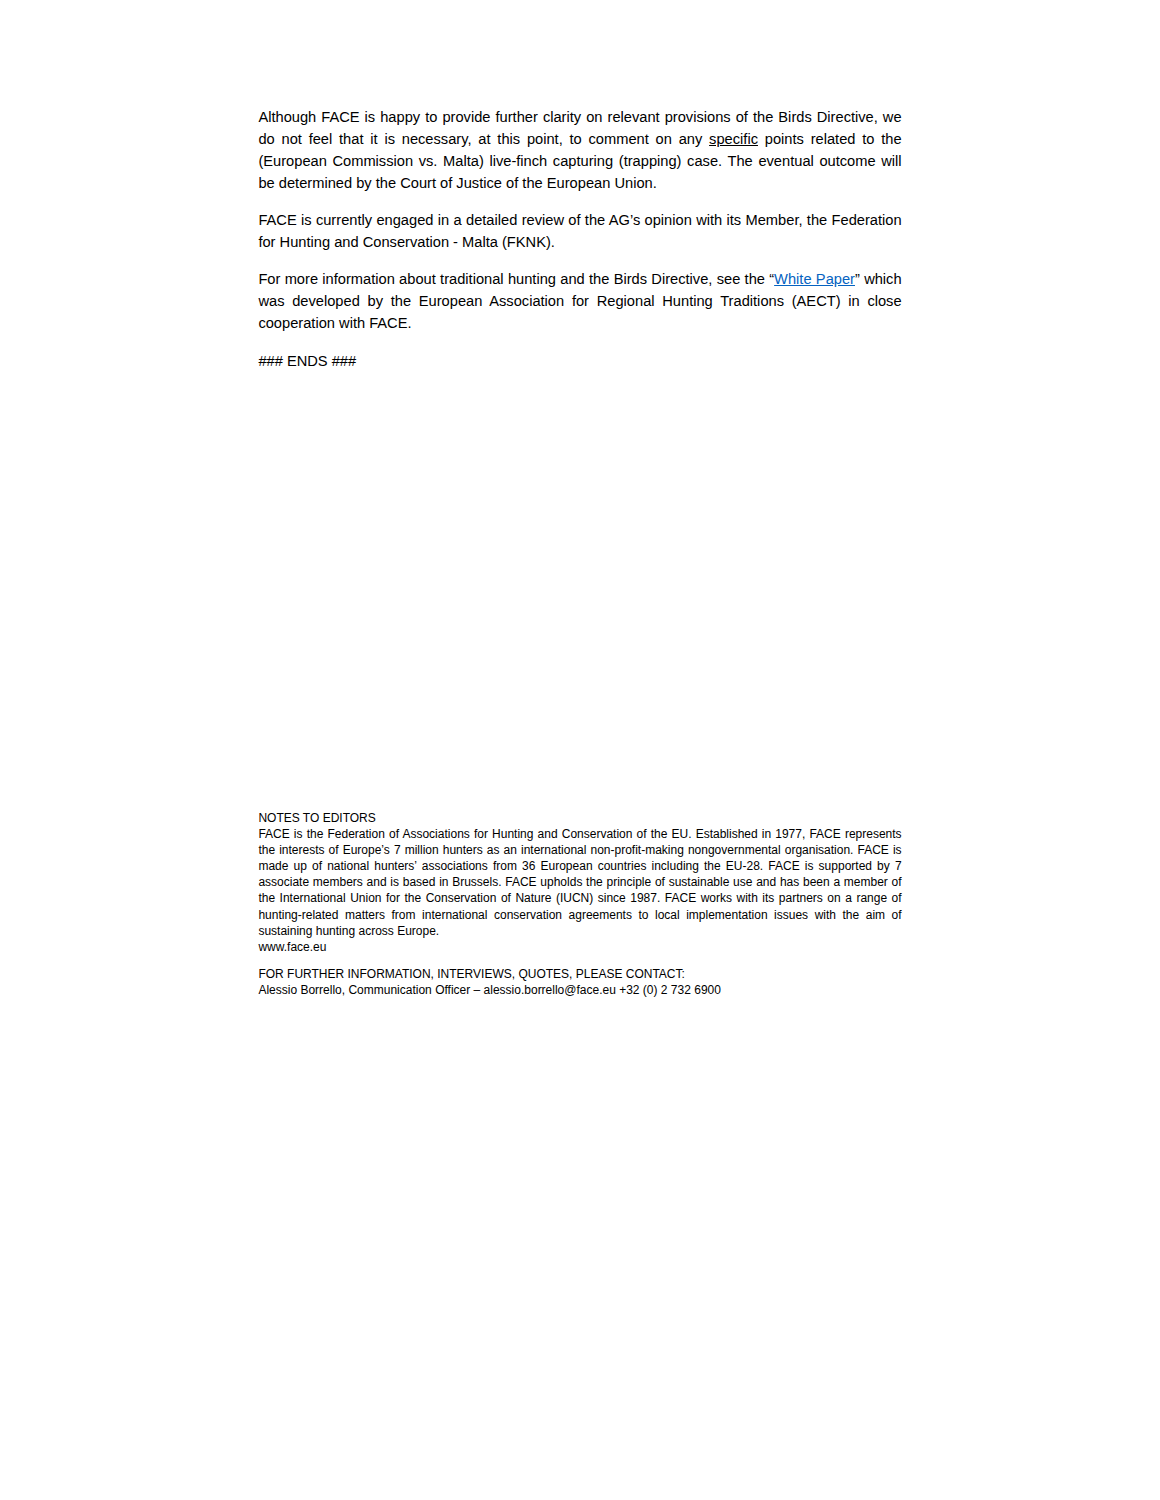Although FACE is happy to provide further clarity on relevant provisions of the Birds Directive, we do not feel that it is necessary, at this point, to comment on any specific points related to the (European Commission vs. Malta) live-finch capturing (trapping) case. The eventual outcome will be determined by the Court of Justice of the European Union.
FACE is currently engaged in a detailed review of the AG’s opinion with its Member, the Federation for Hunting and Conservation - Malta (FKNK).
For more information about traditional hunting and the Birds Directive, see the “White Paper” which was developed by the European Association for Regional Hunting Traditions (AECT) in close cooperation with FACE.
### ENDS ###
NOTES TO EDITORS
FACE is the Federation of Associations for Hunting and Conservation of the EU. Established in 1977, FACE represents the interests of Europe’s 7 million hunters as an international non-profit-making nongovernmental organisation. FACE is made up of national hunters’ associations from 36 European countries including the EU-28. FACE is supported by 7 associate members and is based in Brussels. FACE upholds the principle of sustainable use and has been a member of the International Union for the Conservation of Nature (IUCN) since 1987. FACE works with its partners on a range of hunting-related matters from international conservation agreements to local implementation issues with the aim of sustaining hunting across Europe.
www.face.eu
FOR FURTHER INFORMATION, INTERVIEWS, QUOTES, PLEASE CONTACT:
Alessio Borrello, Communication Officer – alessio.borrello@face.eu +32 (0) 2 732 6900